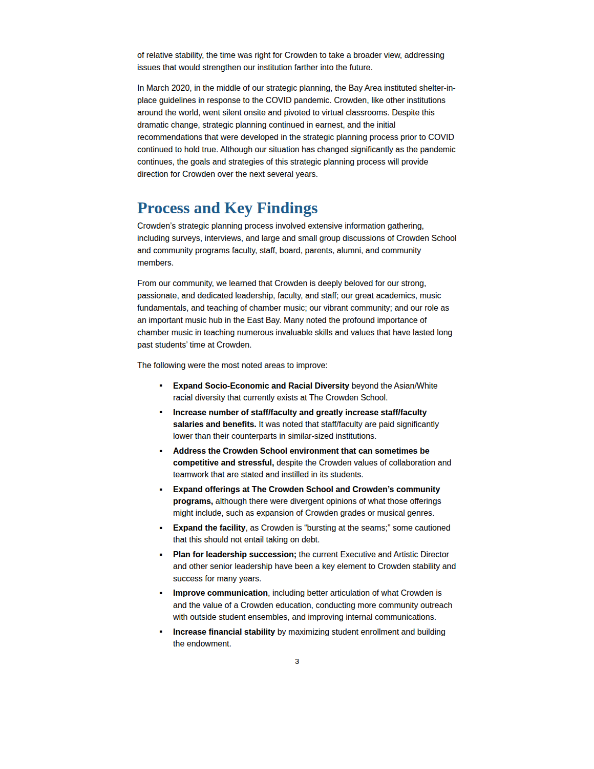of relative stability, the time was right for Crowden to take a broader view, addressing issues that would strengthen our institution farther into the future.
In March 2020, in the middle of our strategic planning, the Bay Area instituted shelter-in-place guidelines in response to the COVID pandemic. Crowden, like other institutions around the world, went silent onsite and pivoted to virtual classrooms. Despite this dramatic change, strategic planning continued in earnest, and the initial recommendations that were developed in the strategic planning process prior to COVID continued to hold true. Although our situation has changed significantly as the pandemic continues, the goals and strategies of this strategic planning process will provide direction for Crowden over the next several years.
Process and Key Findings
Crowden’s strategic planning process involved extensive information gathering, including surveys, interviews, and large and small group discussions of Crowden School and community programs faculty, staff, board, parents, alumni, and community members.
From our community, we learned that Crowden is deeply beloved for our strong, passionate, and dedicated leadership, faculty, and staff; our great academics, music fundamentals, and teaching of chamber music; our vibrant community; and our role as an important music hub in the East Bay. Many noted the profound importance of chamber music in teaching numerous invaluable skills and values that have lasted long past students’ time at Crowden.
The following were the most noted areas to improve:
Expand Socio-Economic and Racial Diversity beyond the Asian/White racial diversity that currently exists at The Crowden School.
Increase number of staff/faculty and greatly increase staff/faculty salaries and benefits. It was noted that staff/faculty are paid significantly lower than their counterparts in similar-sized institutions.
Address the Crowden School environment that can sometimes be competitive and stressful, despite the Crowden values of collaboration and teamwork that are stated and instilled in its students.
Expand offerings at The Crowden School and Crowden’s community programs, although there were divergent opinions of what those offerings might include, such as expansion of Crowden grades or musical genres.
Expand the facility, as Crowden is “bursting at the seams;” some cautioned that this should not entail taking on debt.
Plan for leadership succession; the current Executive and Artistic Director and other senior leadership have been a key element to Crowden stability and success for many years.
Improve communication, including better articulation of what Crowden is and the value of a Crowden education, conducting more community outreach with outside student ensembles, and improving internal communications.
Increase financial stability by maximizing student enrollment and building the endowment.
3